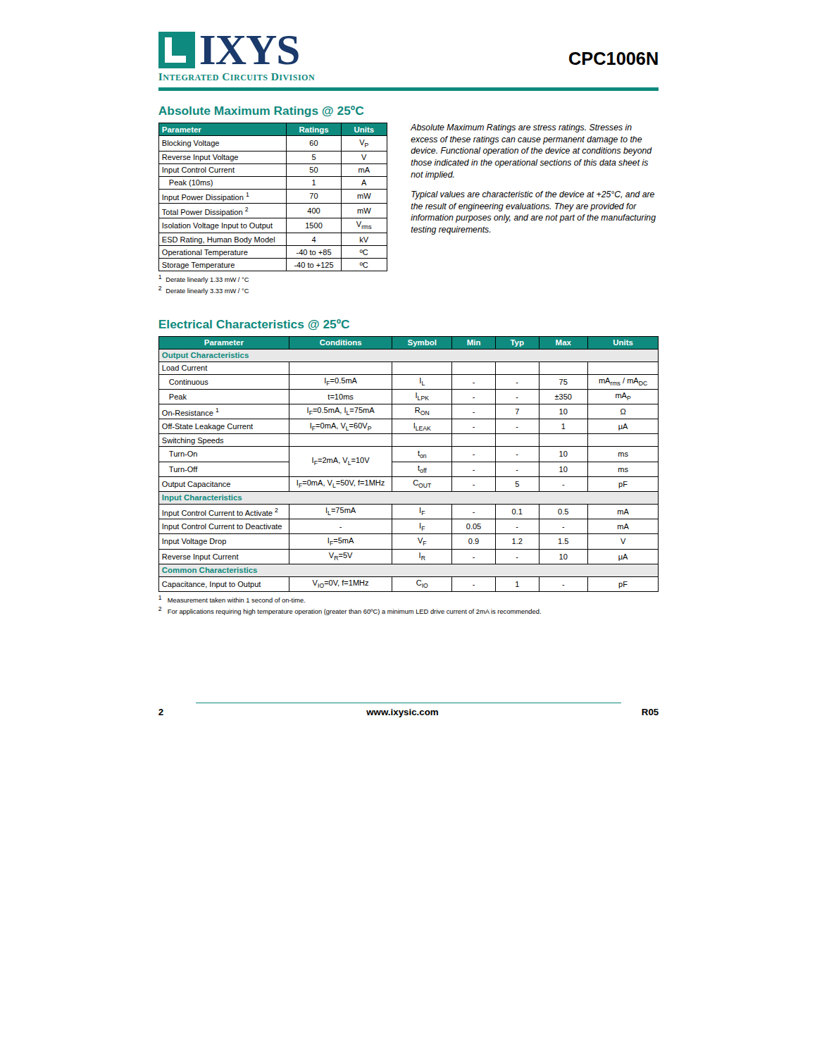IXYS
INTEGRATED CIRCUITS DIVISION
CPC1006N
Absolute Maximum Ratings @ 25ºC
| Parameter | Ratings | Units |
| --- | --- | --- |
| Blocking Voltage | 60 | V P |
| Reverse Input Voltage | 5 | V |
| Input Control Current | 50 | mA |
| Peak (10ms) | 1 | A |
| Input Power Dissipation 1 | 70 | mW |
| Total Power Dissipation 2 | 400 | mW |
| Isolation Voltage Input to Output | 1500 | V rms |
| ESD Rating, Human Body Model | 4 | kV |
| Operational Temperature | -40 to +85 | ºC |
| Storage Temperature | -40 to +125 | ºC |
1 Derate linearly 1.33 mW / °C
2 Derate linearly 3.33 mW / °C
Absolute Maximum Ratings are stress ratings. Stresses in excess of these ratings can cause permanent damage to the device. Functional operation of the device at conditions beyond those indicated in the operational sections of this data sheet is not implied.
Typical values are characteristic of the device at +25°C, and are the result of engineering evaluations. They are provided for information purposes only, and are not part of the manufacturing testing requirements.
Electrical Characteristics @ 25ºC
| Parameter | Conditions | Symbol | Min | Typ | Max | Units |
| --- | --- | --- | --- | --- | --- | --- |
| Output Characteristics |
| Load Current | | | | | | |
| Continuous | I F =0.5mA | I L | - | - | 75 | mA rms / mA DC |
| Peak | t=10ms | I LPK | - | - | ±350 | mA P |
| On-Resistance 1 | I F =0.5mA, I L =75mA | R ON | - | 7 | 10 | Ω |
| Off-State Leakage Current | I F =0mA, V L =60V P | I LEAK | - | - | 1 | μA |
| Switching Speeds | | | | | | |
| Turn-On | I F =2mA, V L =10V | t on | - | - | 10 | ms |
| Turn-Off | t off | - | - | 10 | ms |
| Output Capacitance | I F =0mA, V L =50V, f=1MHz | C OUT | - | 5 | - | pF |
| Input Characteristics |
| Input Control Current to Activate 2 | I L =75mA | I F | - | 0.1 | 0.5 | mA |
| Input Control Current to Deactivate | - | I F | 0.05 | - | - | mA |
| Input Voltage Drop | I F =5mA | V F | 0.9 | 1.2 | 1.5 | V |
| Reverse Input Current | V R =5V | I R | - | - | 10 | μA |
| Common Characteristics |
| Capacitance, Input to Output | V IO =0V, f=1MHz | C IO | - | 1 | - | pF |
1 Measurement taken within 1 second of on-time.
2 For applications requiring high temperature operation (greater than 60ºC) a minimum LED drive current of 2mA is recommended.
2
www.ixysic.com
R05